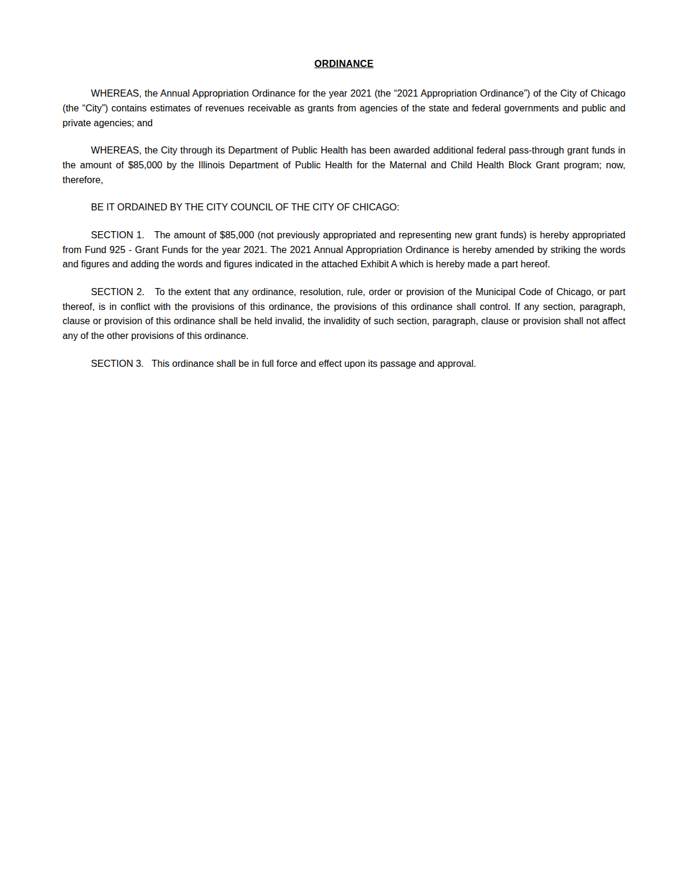ORDINANCE
WHEREAS, the Annual Appropriation Ordinance for the year 2021 (the “2021 Appropriation Ordinance”) of the City of Chicago (the “City”) contains estimates of revenues receivable as grants from agencies of the state and federal governments and public and private agencies; and
WHEREAS, the City through its Department of Public Health has been awarded additional federal pass-through grant funds in the amount of $85,000 by the Illinois Department of Public Health for the Maternal and Child Health Block Grant program; now, therefore,
BE IT ORDAINED BY THE CITY COUNCIL OF THE CITY OF CHICAGO:
SECTION 1. The amount of $85,000 (not previously appropriated and representing new grant funds) is hereby appropriated from Fund 925 - Grant Funds for the year 2021. The 2021 Annual Appropriation Ordinance is hereby amended by striking the words and figures and adding the words and figures indicated in the attached Exhibit A which is hereby made a part hereof.
SECTION 2. To the extent that any ordinance, resolution, rule, order or provision of the Municipal Code of Chicago, or part thereof, is in conflict with the provisions of this ordinance, the provisions of this ordinance shall control. If any section, paragraph, clause or provision of this ordinance shall be held invalid, the invalidity of such section, paragraph, clause or provision shall not affect any of the other provisions of this ordinance.
SECTION 3. This ordinance shall be in full force and effect upon its passage and approval.